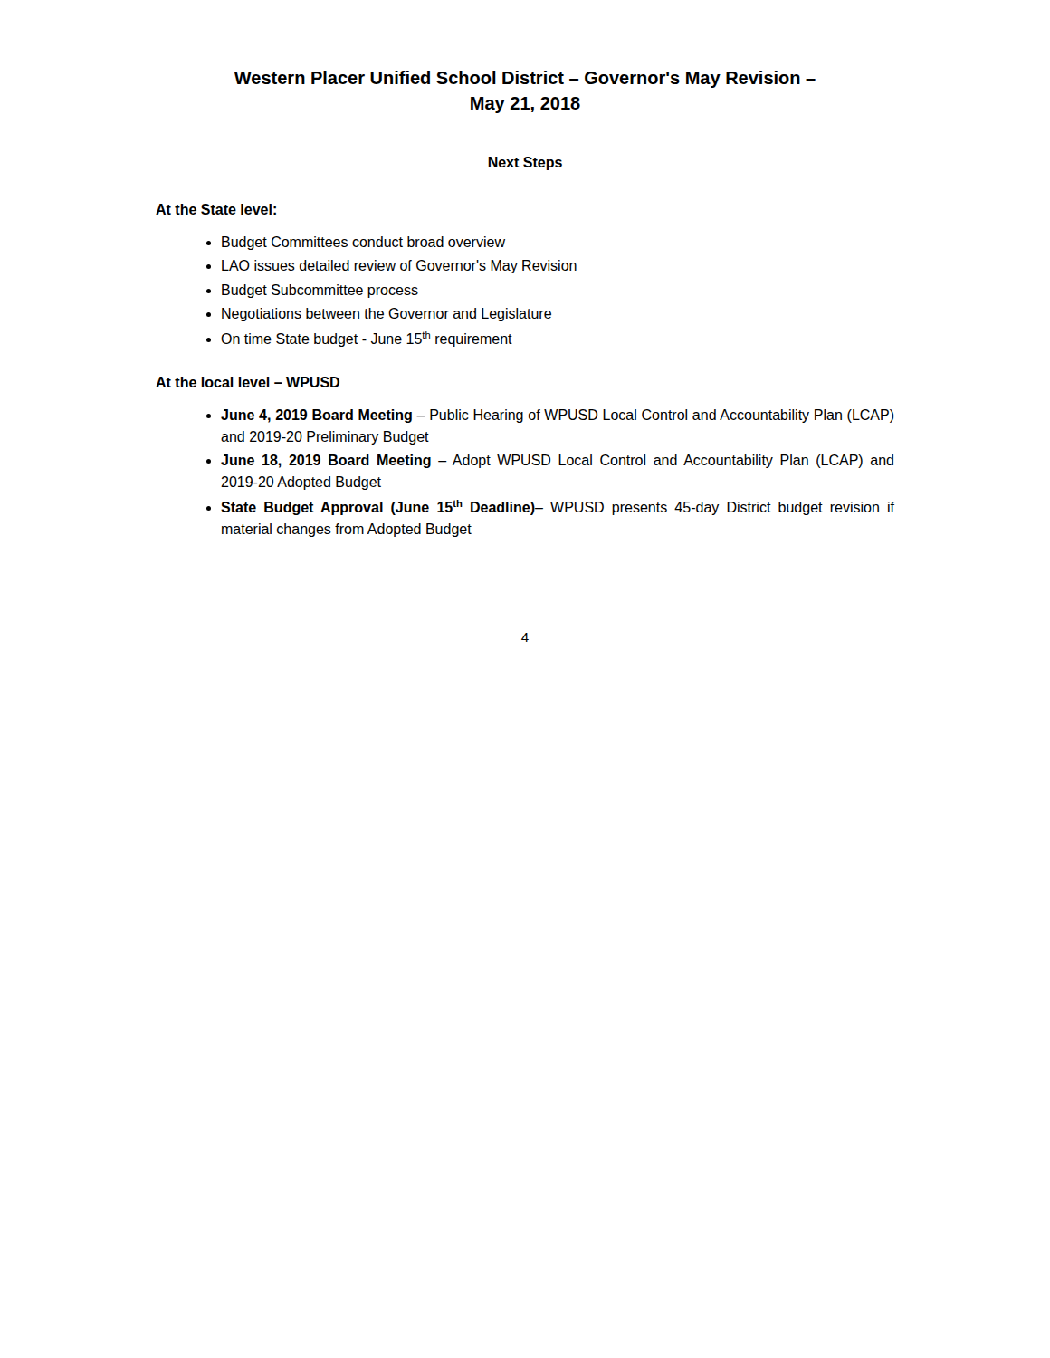Western Placer Unified School District – Governor's May Revision –
May 21, 2018
Next Steps
At the State level:
Budget Committees conduct broad overview
LAO issues detailed review of Governor's May Revision
Budget Subcommittee process
Negotiations between the Governor and Legislature
On time State budget - June 15th requirement
At the local level – WPUSD
June 4, 2019 Board Meeting – Public Hearing of WPUSD Local Control and Accountability Plan (LCAP) and 2019-20 Preliminary Budget
June 18, 2019 Board Meeting – Adopt WPUSD Local Control and Accountability Plan (LCAP) and 2019-20 Adopted Budget
State Budget Approval (June 15th Deadline)– WPUSD presents 45-day District budget revision if material changes from Adopted Budget
4